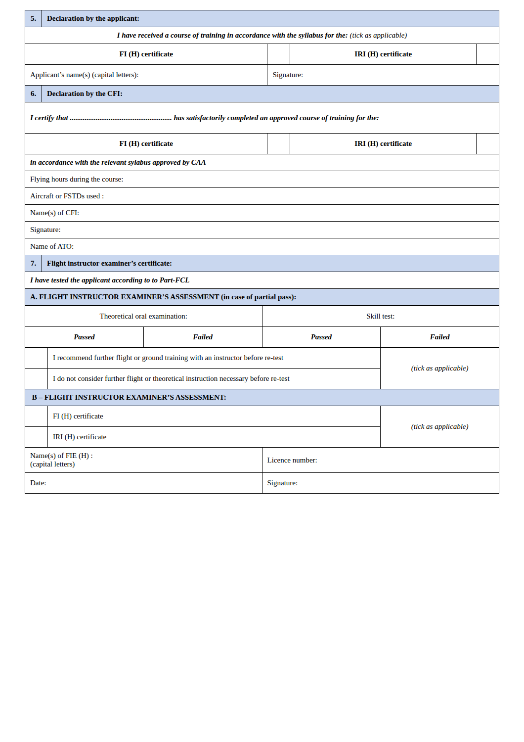| 5. | Declaration by the applicant: |
| I have received a course of training in accordance with the syllabus for the: (tick as applicable) |
| FI (H) certificate | | IRI (H) certificate | |
| Applicant’s name(s) (capital letters): | Signature: |
| 6. | Declaration by the CFI: |
| I certify that ....................................................... has satisfactorily completed an approved course of training for the: |
| FI (H) certificate | | IRI (H) certificate | |
| in accordance with the relevant sylabus approved by CAA |
| Flying hours during the course: |
| Aircraft or FSTDs used : |
| Name(s) of CFI: |
| Signature: |
| Name of ATO: |
| 7. | Flight instructor examiner’s certificate: |
| I have tested the applicant according to to Part-FCL |
| A. FLIGHT INSTRUCTOR EXAMINER’S ASSESSMENT (in case of partial pass): |
| Theoretical oral examination: | Skill test: |
| Passed | Failed | Passed | Failed |
| | I recommend further flight or ground training with an instructor before re-test | (tick as applicable) |
| | I do not consider further flight or theoretical instruction necessary before re-test |
| B – FLIGHT INSTRUCTOR EXAMINER’S ASSESSMENT: |
| | FI (H) certificate | (tick as applicable) |
| | IRI (H) certificate |
| Name(s) of FIE (H) : (capital letters) | Licence number: |
| Date: | Signature: |